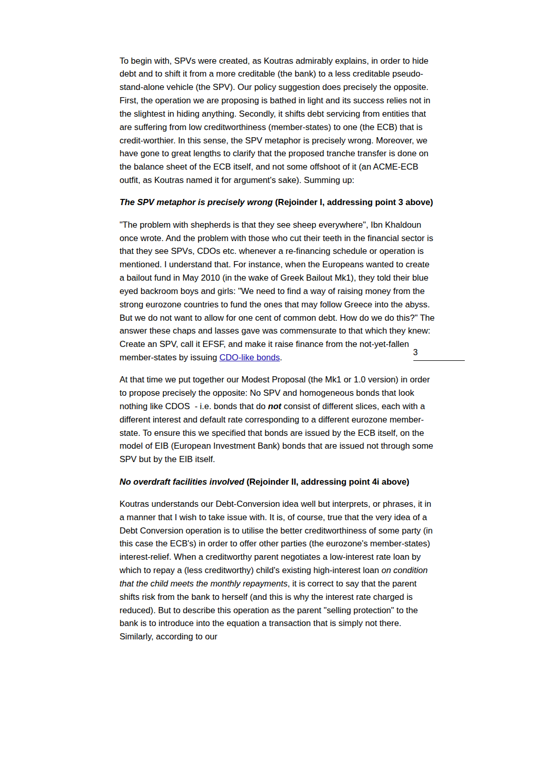To begin with, SPVs were created, as Koutras admirably explains, in order to hide debt and to shift it from a more creditable (the bank) to a less creditable pseudo-stand-alone vehicle (the SPV). Our policy suggestion does precisely the opposite. First, the operation we are proposing is bathed in light and its success relies not in the slightest in hiding anything. Secondly, it shifts debt servicing from entities that are suffering from low creditworthiness (member-states) to one (the ECB) that is credit-worthier. In this sense, the SPV metaphor is precisely wrong. Moreover, we have gone to great lengths to clarify that the proposed tranche transfer is done on the balance sheet of the ECB itself, and not some offshoot of it (an ACME-ECB outfit, as Koutras named it for argument's sake). Summing up:
The SPV metaphor is precisely wrong (Rejoinder I, addressing point 3 above)
"The problem with shepherds is that they see sheep everywhere", Ibn Khaldoun once wrote. And the problem with those who cut their teeth in the financial sector is that they see SPVs, CDOs etc. whenever a re-financing schedule or operation is mentioned. I understand that. For instance, when the Europeans wanted to create a bailout fund in May 2010 (in the wake of Greek Bailout Mk1), they told their blue eyed backroom boys and girls: "We need to find a way of raising money from the strong eurozone countries to fund the ones that may follow Greece into the abyss. But we do not want to allow for one cent of common debt. How do we do this?" The answer these chaps and lasses gave was commensurate to that which they knew: Create an SPV, call it EFSF, and make it raise finance from the not-yet-fallen member-states by issuing CDO-like bonds.
At that time we put together our Modest Proposal (the Mk1 or 1.0 version) in order to propose precisely the opposite: No SPV and homogeneous bonds that look nothing like CDOS - i.e. bonds that do not consist of different slices, each with a different interest and default rate corresponding to a different eurozone member-state. To ensure this we specified that bonds are issued by the ECB itself, on the model of EIB (European Investment Bank) bonds that are issued not through some SPV but by the EIB itself.
No overdraft facilities involved (Rejoinder II, addressing point 4i above)
Koutras understands our Debt-Conversion idea well but interprets, or phrases, it in a manner that I wish to take issue with. It is, of course, true that the very idea of a Debt Conversion operation is to utilise the better creditworthiness of some party (in this case the ECB's) in order to offer other parties (the eurozone's member-states) interest-relief. When a creditworthy parent negotiates a low-interest rate loan by which to repay a (less creditworthy) child's existing high-interest loan on condition that the child meets the monthly repayments, it is correct to say that the parent shifts risk from the bank to herself (and this is why the interest rate charged is reduced). But to describe this operation as the parent "selling protection" to the bank is to introduce into the equation a transaction that is simply not there. Similarly, according to our
3